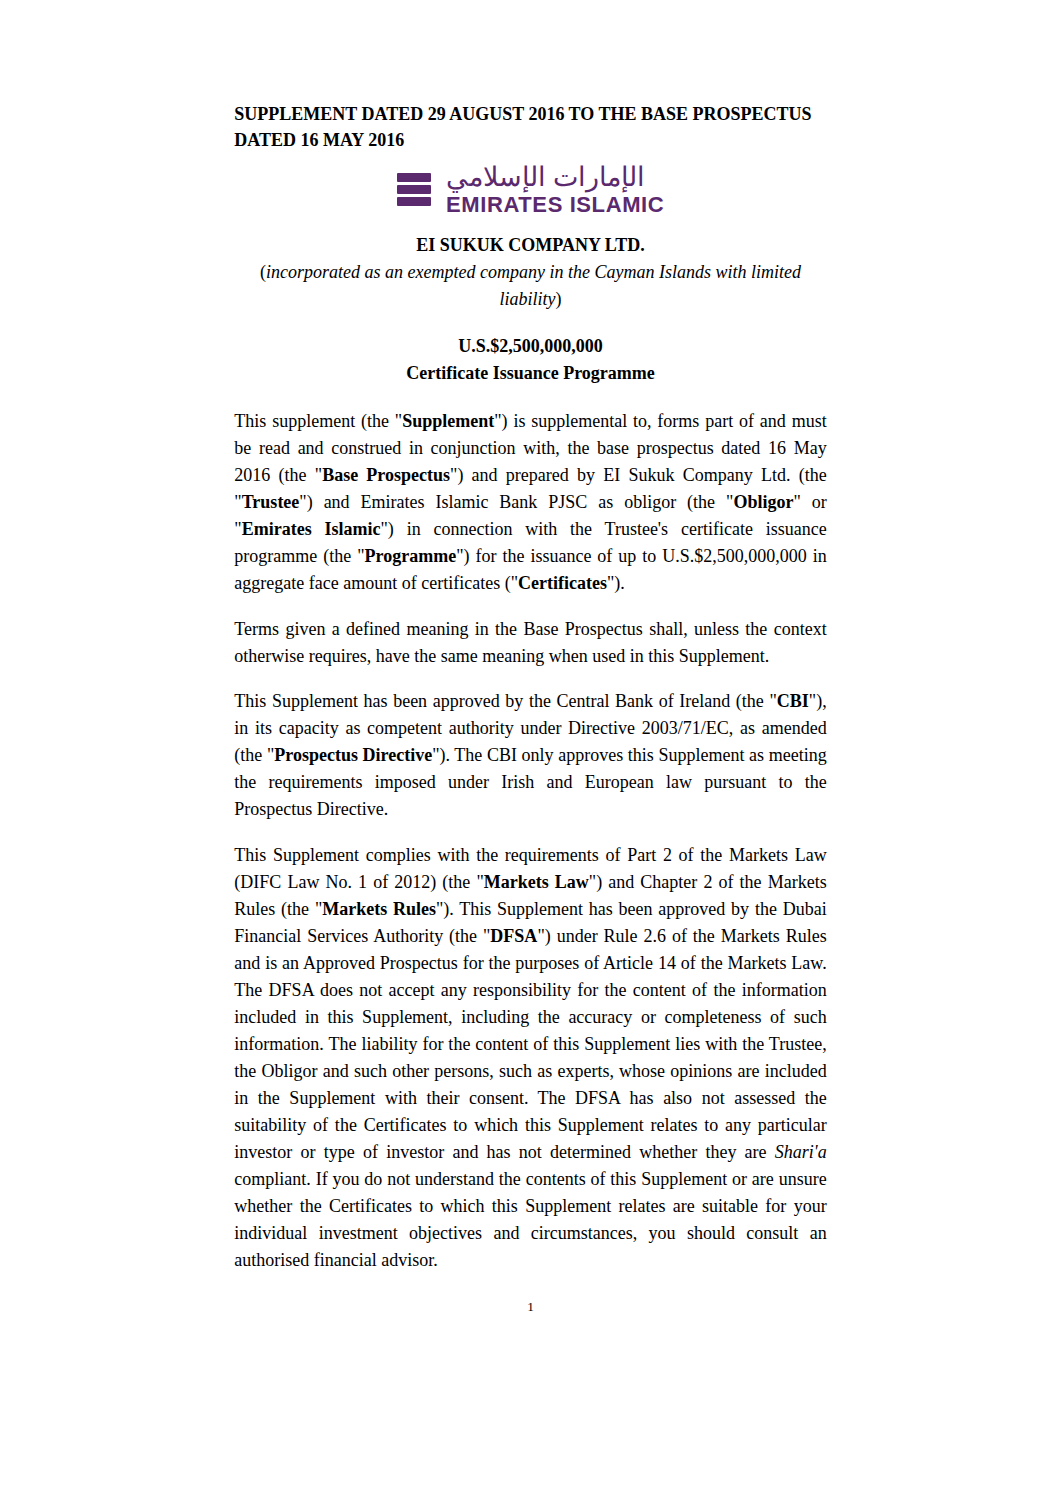SUPPLEMENT DATED 29 AUGUST 2016 TO THE BASE PROSPECTUS DATED 16 MAY 2016
الإمارات الإسلامي
EMIRATES ISLAMIC
EI SUKUK COMPANY LTD.
(incorporated as an exempted company in the Cayman Islands with limited liability)
U.S.$2,500,000,000
Certificate Issuance Programme
This supplement (the "Supplement") is supplemental to, forms part of and must be read and construed in conjunction with, the base prospectus dated 16 May 2016 (the "Base Prospectus") and prepared by EI Sukuk Company Ltd. (the "Trustee") and Emirates Islamic Bank PJSC as obligor (the "Obligor" or "Emirates Islamic") in connection with the Trustee's certificate issuance programme (the "Programme") for the issuance of up to U.S.$2,500,000,000 in aggregate face amount of certificates ("Certificates").
Terms given a defined meaning in the Base Prospectus shall, unless the context otherwise requires, have the same meaning when used in this Supplement.
This Supplement has been approved by the Central Bank of Ireland (the "CBI"), in its capacity as competent authority under Directive 2003/71/EC, as amended (the "Prospectus Directive"). The CBI only approves this Supplement as meeting the requirements imposed under Irish and European law pursuant to the Prospectus Directive.
This Supplement complies with the requirements of Part 2 of the Markets Law (DIFC Law No. 1 of 2012) (the "Markets Law") and Chapter 2 of the Markets Rules (the "Markets Rules"). This Supplement has been approved by the Dubai Financial Services Authority (the "DFSA") under Rule 2.6 of the Markets Rules and is an Approved Prospectus for the purposes of Article 14 of the Markets Law. The DFSA does not accept any responsibility for the content of the information included in this Supplement, including the accuracy or completeness of such information. The liability for the content of this Supplement lies with the Trustee, the Obligor and such other persons, such as experts, whose opinions are included in the Supplement with their consent. The DFSA has also not assessed the suitability of the Certificates to which this Supplement relates to any particular investor or type of investor and has not determined whether they are Shari'a compliant. If you do not understand the contents of this Supplement or are unsure whether the Certificates to which this Supplement relates are suitable for your individual investment objectives and circumstances, you should consult an authorised financial advisor.
1